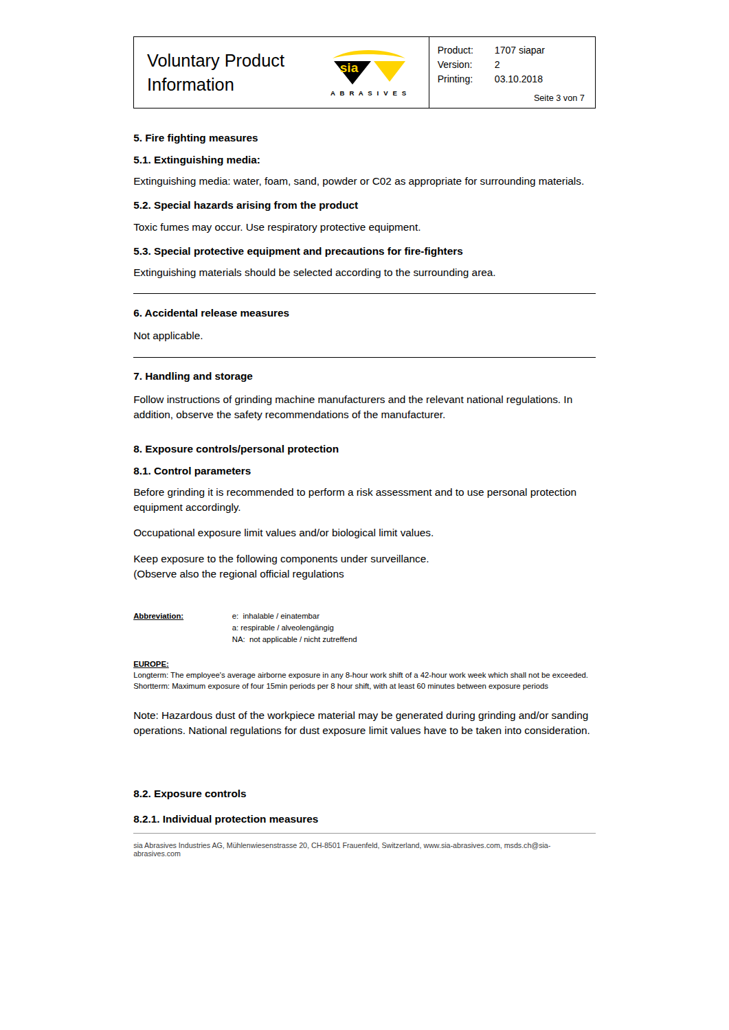Voluntary Product
Information
sia
A B R A S I V E S
Product: 1707 siapar
Version: 2
Printing: 03.10.2018
Seite 3 von 7
5. Fire fighting measures
5.1. Extinguishing media:
Extinguishing media: water, foam, sand, powder or C02 as appropriate for surrounding materials.
5.2. Special hazards arising from the product
Toxic fumes may occur. Use respiratory protective equipment.
5.3. Special protective equipment and precautions for fire-fighters
Extinguishing materials should be selected according to the surrounding area.
6. Accidental release measures
Not applicable.
7. Handling and storage
Follow instructions of grinding machine manufacturers and the relevant national regulations. In addition, observe the safety recommendations of the manufacturer.
8. Exposure controls/personal protection
8.1. Control parameters
Before grinding it is recommended to perform a risk assessment and to use personal protection equipment accordingly.
Occupational exposure limit values and/or biological limit values.
Keep exposure to the following components under surveillance.
(Observe also the regional official regulations
Abbreviation:
e: inhalable / einatembar
a: respirable / alveolengängig
NA: not applicable / nicht zutreffend
EUROPE:
Longterm: The employee's average airborne exposure in any 8-hour work shift of a 42-hour work week which shall not be exceeded.
Shortterm: Maximum exposure of four 15min periods per 8 hour shift, with at least 60 minutes between exposure periods
Note: Hazardous dust of the workpiece material may be generated during grinding and/or sanding operations. National regulations for dust exposure limit values have to be taken into consideration.
8.2. Exposure controls
8.2.1. Individual protection measures
sia Abrasives Industries AG, Mühlenwiesenstrasse 20, CH-8501 Frauenfeld, Switzerland, www.sia-abrasives.com, msds.ch@sia-abrasives.com